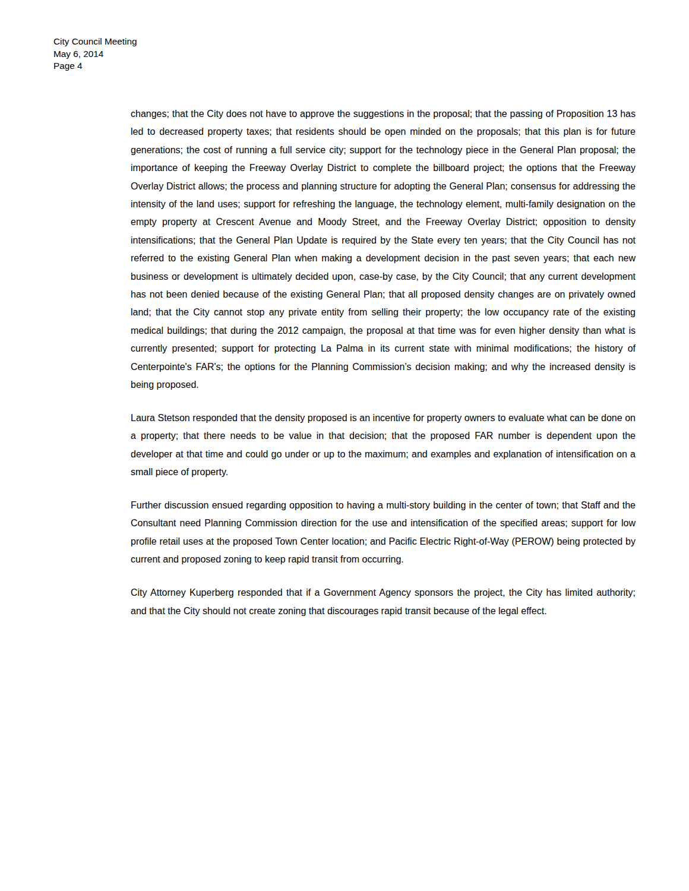City Council Meeting
May 6, 2014
Page 4
changes; that the City does not have to approve the suggestions in the proposal; that the passing of Proposition 13 has led to decreased property taxes; that residents should be open minded on the proposals; that this plan is for future generations; the cost of running a full service city; support for the technology piece in the General Plan proposal; the importance of keeping the Freeway Overlay District to complete the billboard project; the options that the Freeway Overlay District allows; the process and planning structure for adopting the General Plan; consensus for addressing the intensity of the land uses; support for refreshing the language, the technology element, multi-family designation on the empty property at Crescent Avenue and Moody Street, and the Freeway Overlay District; opposition to density intensifications; that the General Plan Update is required by the State every ten years; that the City Council has not referred to the existing General Plan when making a development decision in the past seven years; that each new business or development is ultimately decided upon, case-by case, by the City Council; that any current development has not been denied because of the existing General Plan; that all proposed density changes are on privately owned land; that the City cannot stop any private entity from selling their property; the low occupancy rate of the existing medical buildings; that during the 2012 campaign, the proposal at that time was for even higher density than what is currently presented; support for protecting La Palma in its current state with minimal modifications; the history of Centerpointe's FAR's; the options for the Planning Commission’s decision making; and why the increased density is being proposed.
Laura Stetson responded that the density proposed is an incentive for property owners to evaluate what can be done on a property; that there needs to be value in that decision; that the proposed FAR number is dependent upon the developer at that time and could go under or up to the maximum; and examples and explanation of intensification on a small piece of property.
Further discussion ensued regarding opposition to having a multi-story building in the center of town; that Staff and the Consultant need Planning Commission direction for the use and intensification of the specified areas; support for low profile retail uses at the proposed Town Center location; and Pacific Electric Right-of-Way (PEROW) being protected by current and proposed zoning to keep rapid transit from occurring.
City Attorney Kuperberg responded that if a Government Agency sponsors the project, the City has limited authority; and that the City should not create zoning that discourages rapid transit because of the legal effect.